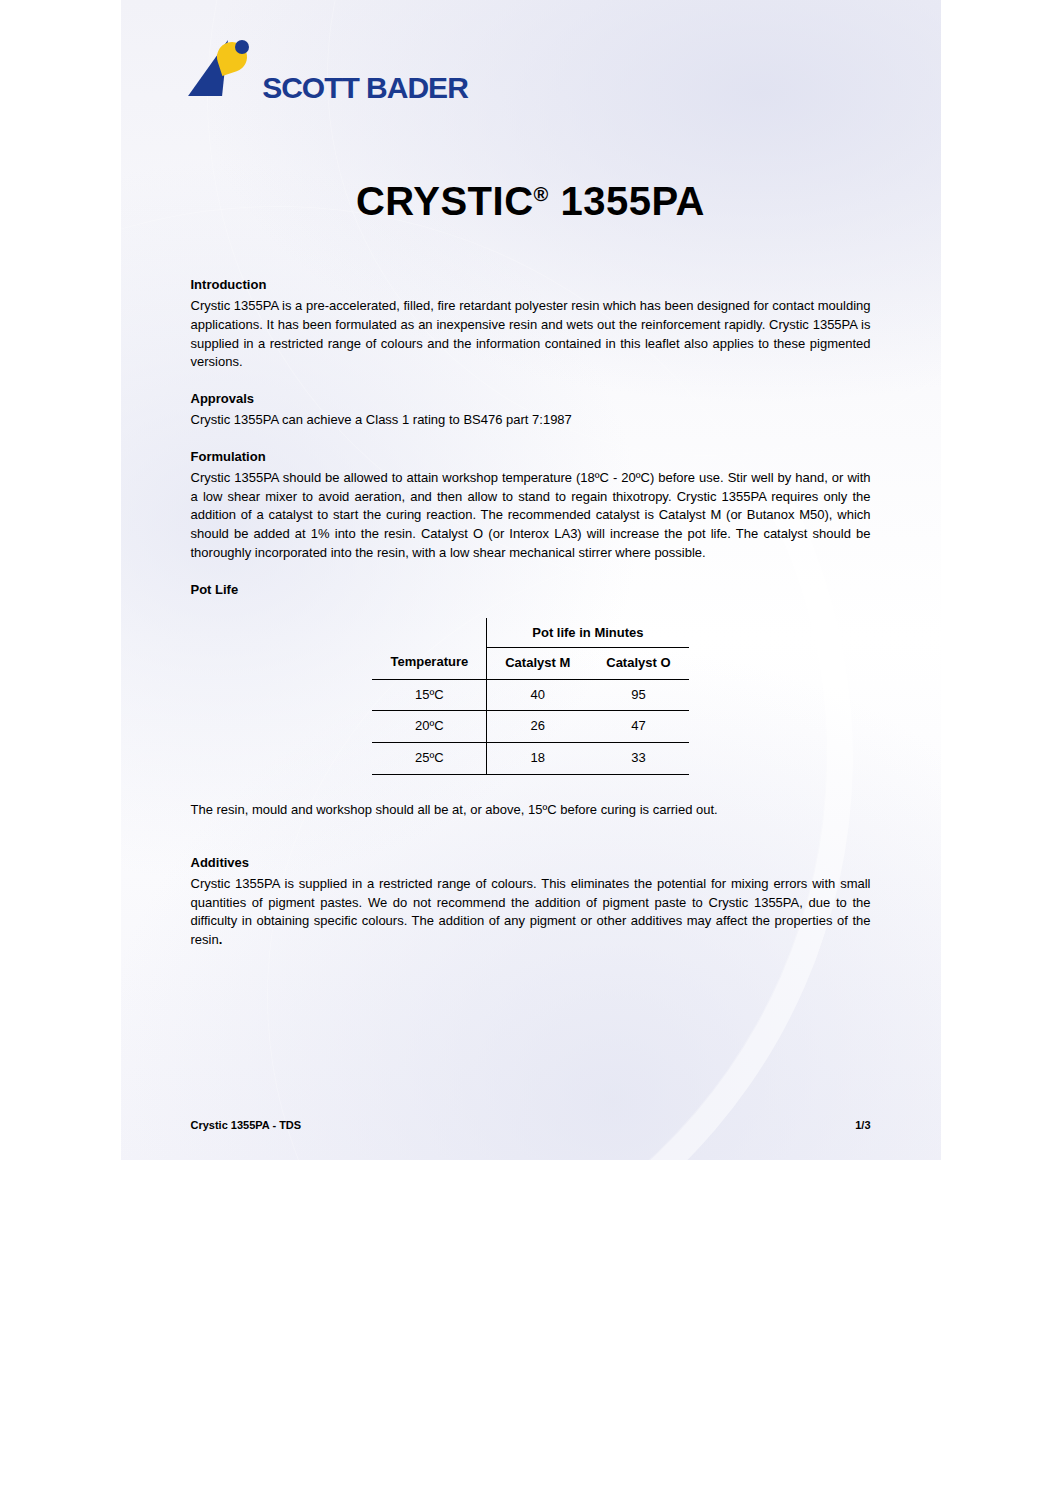SCOTT BADER
CRYSTIC® 1355PA
Introduction
Crystic 1355PA is a pre-accelerated, filled, fire retardant polyester resin which has been designed for contact moulding applications. It has been formulated as an inexpensive resin and wets out the reinforcement rapidly. Crystic 1355PA is supplied in a restricted range of colours and the information contained in this leaflet also applies to these pigmented versions.
Approvals
Crystic 1355PA can achieve a Class 1 rating to BS476 part 7:1987
Formulation
Crystic 1355PA should be allowed to attain workshop temperature (18ºC - 20ºC) before use. Stir well by hand, or with a low shear mixer to avoid aeration, and then allow to stand to regain thixotropy. Crystic 1355PA requires only the addition of a catalyst to start the curing reaction. The recommended catalyst is Catalyst M (or Butanox M50), which should be added at 1% into the resin. Catalyst O (or Interox LA3) will increase the pot life. The catalyst should be thoroughly incorporated into the resin, with a low shear mechanical stirrer where possible.
Pot Life
| | Pot life in Minutes |
| --- | --- |
| Temperature | Catalyst M | Catalyst O |
| 15ºC | 40 | 95 |
| 20ºC | 26 | 47 |
| 25ºC | 18 | 33 |
The resin, mould and workshop should all be at, or above, 15ºC before curing is carried out.
Additives
Crystic 1355PA is supplied in a restricted range of colours. This eliminates the potential for mixing errors with small quantities of pigment pastes. We do not recommend the addition of pigment paste to Crystic 1355PA, due to the difficulty in obtaining specific colours. The addition of any pigment or other additives may affect the properties of the resin.
Crystic 1355PA - TDS 1/3